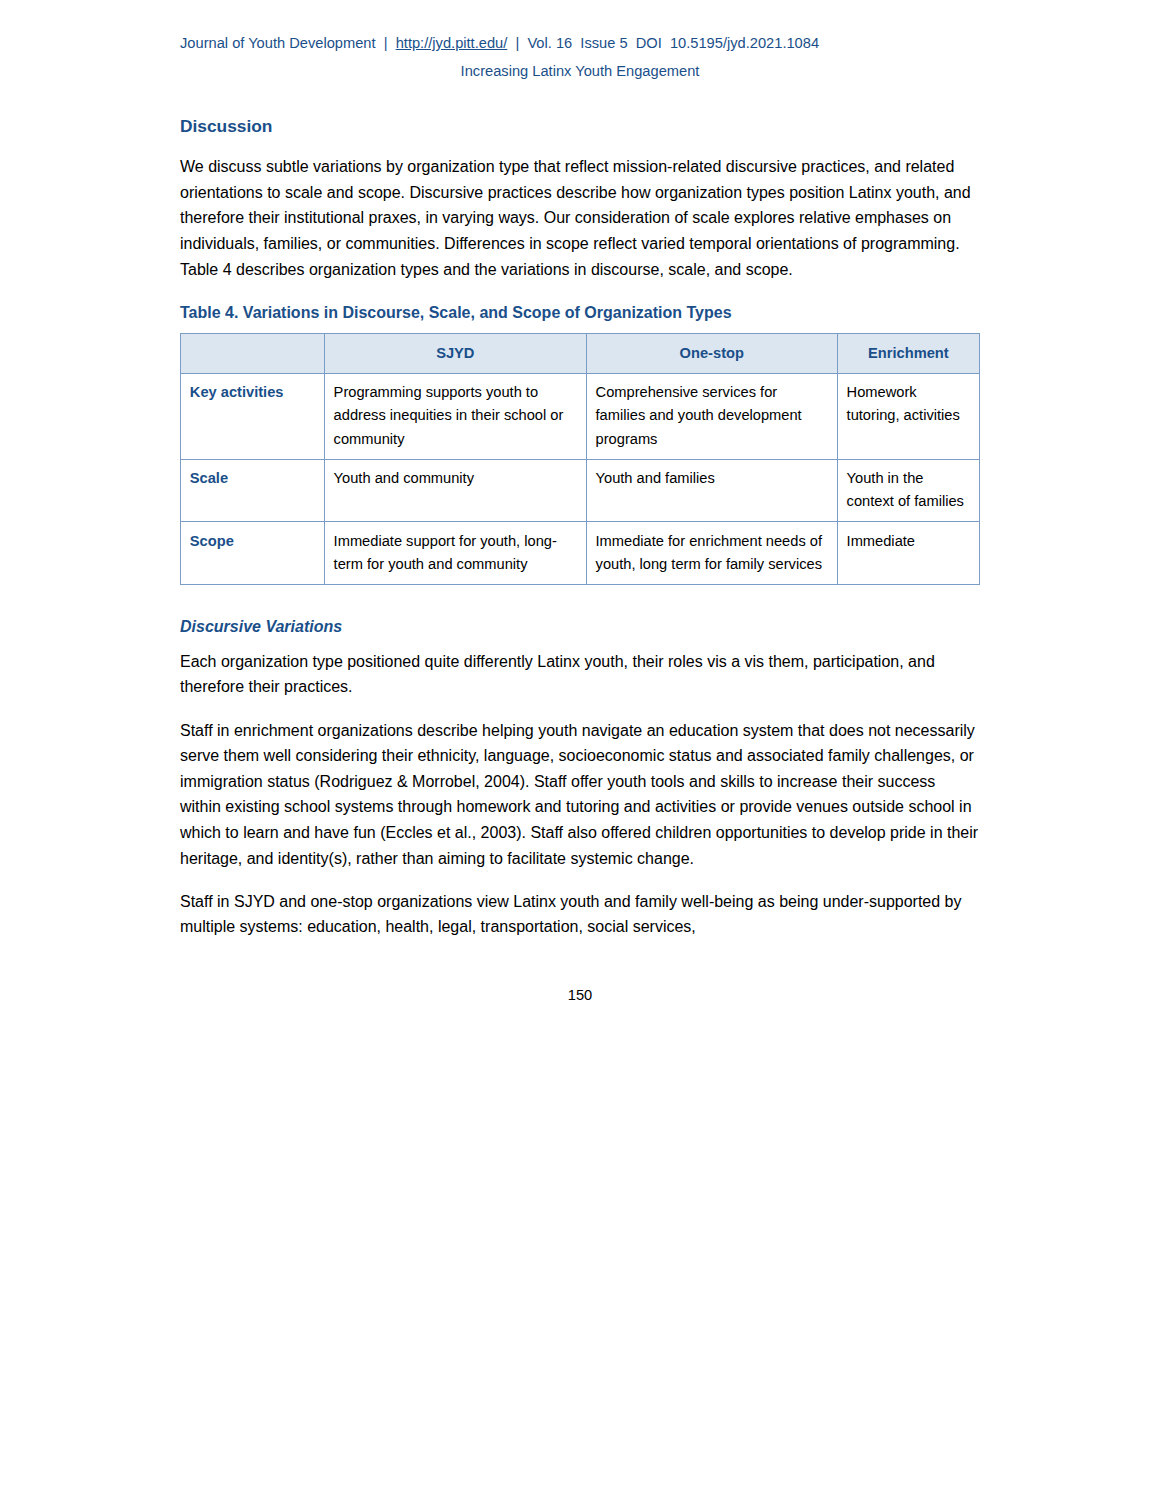Journal of Youth Development | http://jyd.pitt.edu/ | Vol. 16 Issue 5 DOI 10.5195/jyd.2021.1084
Increasing Latinx Youth Engagement
Discussion
We discuss subtle variations by organization type that reflect mission-related discursive practices, and related orientations to scale and scope. Discursive practices describe how organization types position Latinx youth, and therefore their institutional praxes, in varying ways. Our consideration of scale explores relative emphases on individuals, families, or communities. Differences in scope reflect varied temporal orientations of programming. Table 4 describes organization types and the variations in discourse, scale, and scope.
Table 4. Variations in Discourse, Scale, and Scope of Organization Types
| | SJYD | One-stop | Enrichment |
| --- | --- | --- | --- |
| Key activities | Programming supports youth to address inequities in their school or community | Comprehensive services for families and youth development programs | Homework tutoring, activities |
| Scale | Youth and community | Youth and families | Youth in the context of families |
| Scope | Immediate support for youth, long-term for youth and community | Immediate for enrichment needs of youth, long term for family services | Immediate |
Discursive Variations
Each organization type positioned quite differently Latinx youth, their roles vis a vis them, participation, and therefore their practices.
Staff in enrichment organizations describe helping youth navigate an education system that does not necessarily serve them well considering their ethnicity, language, socioeconomic status and associated family challenges, or immigration status (Rodriguez & Morrobel, 2004). Staff offer youth tools and skills to increase their success within existing school systems through homework and tutoring and activities or provide venues outside school in which to learn and have fun (Eccles et al., 2003). Staff also offered children opportunities to develop pride in their heritage, and identity(s), rather than aiming to facilitate systemic change.
Staff in SJYD and one-stop organizations view Latinx youth and family well-being as being under-supported by multiple systems: education, health, legal, transportation, social services,
150